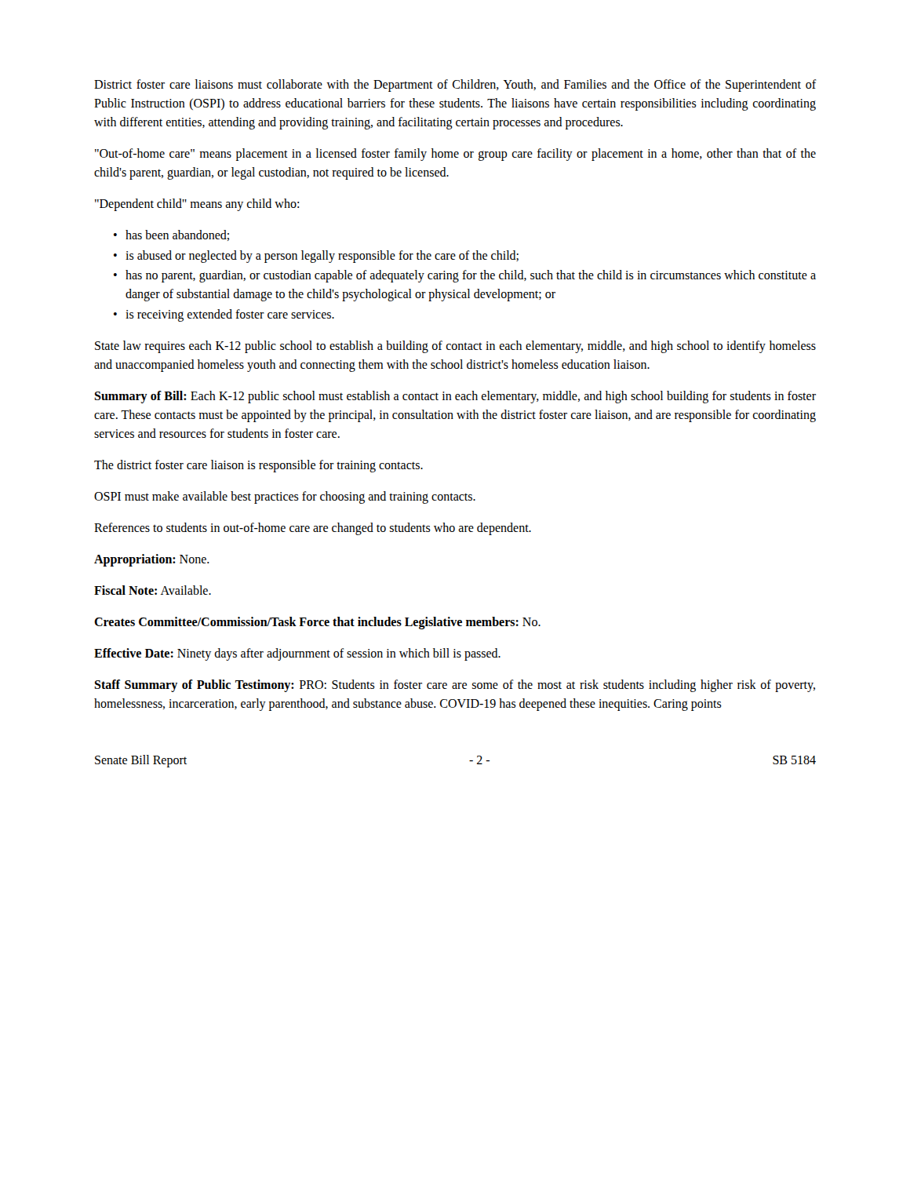District foster care liaisons must collaborate with the Department of Children, Youth, and Families and the Office of the Superintendent of Public Instruction (OSPI) to address educational barriers for these students. The liaisons have certain responsibilities including coordinating with different entities, attending and providing training, and facilitating certain processes and procedures.
"Out-of-home care" means placement in a licensed foster family home or group care facility or placement in a home, other than that of the child's parent, guardian, or legal custodian, not required to be licensed.
"Dependent child" means any child who:
has been abandoned;
is abused or neglected by a person legally responsible for the care of the child;
has no parent, guardian, or custodian capable of adequately caring for the child, such that the child is in circumstances which constitute a danger of substantial damage to the child's psychological or physical development; or
is receiving extended foster care services.
State law requires each K-12 public school to establish a building of contact in each elementary, middle, and high school to identify homeless and unaccompanied homeless youth and connecting them with the school district's homeless education liaison.
Summary of Bill: Each K-12 public school must establish a contact in each elementary, middle, and high school building for students in foster care. These contacts must be appointed by the principal, in consultation with the district foster care liaison, and are responsible for coordinating services and resources for students in foster care.
The district foster care liaison is responsible for training contacts.
OSPI must make available best practices for choosing and training contacts.
References to students in out-of-home care are changed to students who are dependent.
Appropriation: None.
Fiscal Note: Available.
Creates Committee/Commission/Task Force that includes Legislative members: No.
Effective Date: Ninety days after adjournment of session in which bill is passed.
Staff Summary of Public Testimony: PRO: Students in foster care are some of the most at risk students including higher risk of poverty, homelessness, incarceration, early parenthood, and substance abuse. COVID-19 has deepened these inequities. Caring points
Senate Bill Report - 2 - SB 5184